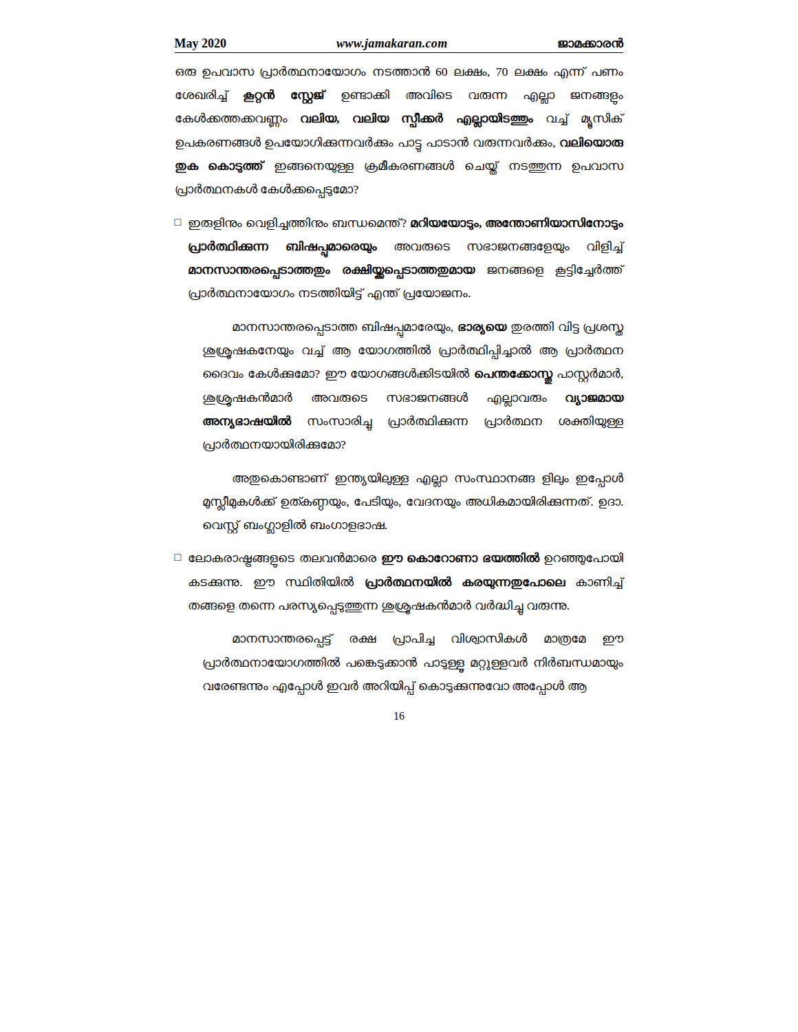May 2020 www.jamakaran.com ജാമക്കാരൻ
ഒരു ഉപവാസ പ്രാർത്ഥനായോഗം നടത്താൻ 60 ലക്ഷം, 70 ലക്ഷം എന്ന് പണം ശേഖരിച്ച് കൂറ്റൻ സ്റ്റേജ് ഉണ്ടാക്കി അവിടെ വരുന്ന എല്ലാ ജനങ്ങളും കേൾക്കത്തക്കവണ്ണം വലിയ, വലിയ സ്പീക്കർ എല്ലായിടത്തും വച്ച് മ്യൂസിക് ഉപകരണങ്ങൾ ഉപയോഗിക്കുന്നവർക്കും പാട്ടു പാടാൻ വരുന്നവർക്കും, വലിയൊരു തുക കൊടുത്ത് ഇങ്ങനെയുള്ള ക്രമീകരണങ്ങൾ ചെയ്ത് നടത്തുന്ന ഉപവാസ പ്രാർത്ഥനകൾ കേൾക്കപ്പെടുമോ?
□
ഇരുളിനും വെളിച്ചത്തിനും ബന്ധമെന്ത്? മറിയയോടും, അന്തോണിയാസിനോടും പ്രാർത്ഥിക്കുന്ന ബിഷപ്പുമാരെയും അവരുടെ സഭാജനങ്ങളേയും വിളിച്ച് മാനസാന്തരപ്പെടാത്തതും രക്ഷിയ്ക്കപ്പെടാത്തതുമായ ജനങ്ങളെ കൂട്ടിച്ചേർത്ത് പ്രാർത്ഥനായോഗം നടത്തിയിട്ട് എന്ത് പ്രയോജനം.
മാനസാന്തരപ്പെടാത്ത ബിഷപ്പുമാരേയും, ഭാര്യയെ തുരത്തി വിട്ട പ്രശസ്ത ശുശ്രൂഷകനേയും വച്ച് ആ യോഗത്തിൽ പ്രാർത്ഥിപ്പിച്ചാൽ ആ പ്രാർത്ഥന ദൈവം കേൾക്കുമോ? ഈ യോഗങ്ങൾക്കിടയിൽ പെന്തക്കോസ്തു പാസ്റ്റർമാർ, ശുശ്രൂഷകൻമാർ അവരുടെ സഭാജനങ്ങൾ എല്ലാവരും വ്യാജമായ അന്യഭാഷയിൽ സംസാരിച്ചു പ്രാർത്ഥിക്കുന്ന പ്രാർത്ഥന ശക്തിയുള്ള പ്രാർത്ഥനയായിരിക്കുമോ?
അതുകൊണ്ടാണ് ഇന്ത്യയിലുള്ള എല്ലാ സംസ്ഥാനങ്ങ ളിലും ഇപ്പോൾ മുസ്ലീമുകൾക്ക് ഉത്കണ്ഠയും, പേടിയും, വേദനയും അധികമായിരിക്കുന്നത്. ഉദാ. വെസ്റ്റ് ബംഗ്ലാളിൽ ബംഗാളഭാഷ.
□
ലോകരാഷ്ട്രങ്ങളുടെ തലവൻമാരെ ഈ കൊറോണാ ഭയത്തിൽ ഉറഞ്ഞുപോയി കടക്കുന്നു. ഈ സ്ഥിതിയിൽ പ്രാർത്ഥനയിൽ കരയുന്നതുപോലെ കാണിച്ച് തങ്ങളെ തന്നെ പരസ്യപ്പെടുത്തുന്ന ശുശ്രൂഷകൻമാർ വർദ്ധിച്ചു വരുന്നു.
മാനസാന്തരപ്പെട്ട് രക്ഷ പ്രാപിച്ച വിശ്വാസികൾ മാത്രമേ ഈ പ്രാർത്ഥനായോഗത്തിൽ പങ്കെടുക്കാൻ പാടുള്ളൂ മറ്റുള്ളവർ നിർബന്ധമായും വരേണ്ടന്നും എപ്പോൾ ഇവർ അറിയിപ്പ് കൊടുക്കുന്നുവോ അപ്പോൾ ആ
16